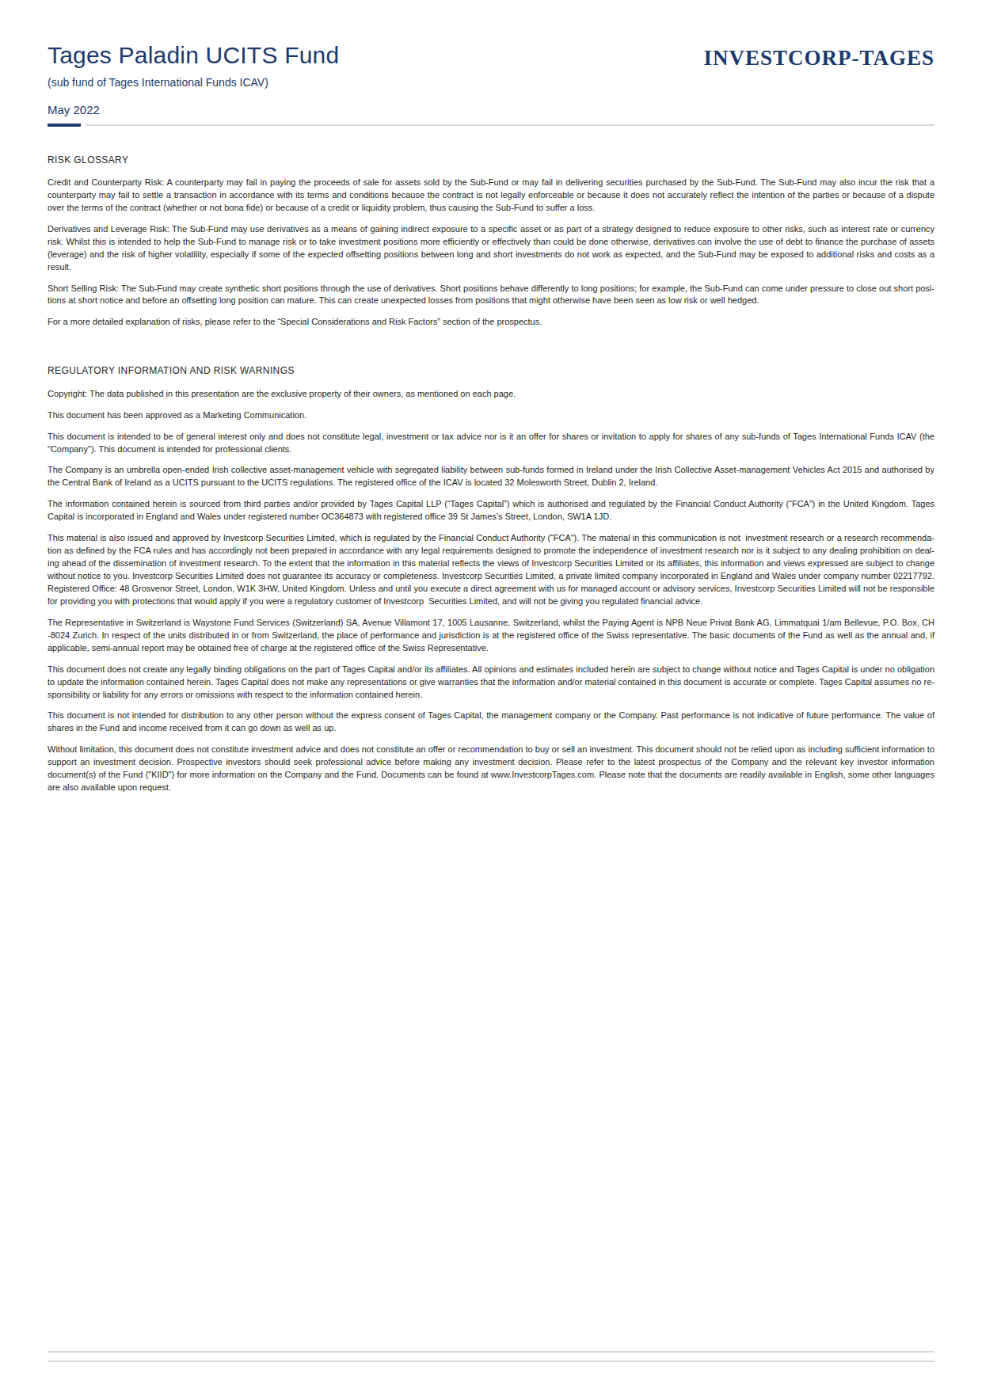Tages Paladin UCITS Fund
(sub fund of Tages International Funds ICAV)
May 2022
INVESTCORP‑TAGES
Risk Glossary
Credit and Counterparty Risk: A counterparty may fail in paying the proceeds of sale for assets sold by the Sub-Fund or may fail in delivering securities purchased by the Sub-Fund. The Sub-Fund may also incur the risk that a counterparty may fail to settle a transaction in accordance with its terms and conditions because the contract is not legally enforceable or because it does not accurately reflect the intention of the parties or because of a dispute over the terms of the contract (whether or not bona fide) or because of a credit or liquidity problem, thus causing the Sub-Fund to suffer a loss.
Derivatives and Leverage Risk: The Sub-Fund may use derivatives as a means of gaining indirect exposure to a specific asset or as part of a strategy designed to reduce exposure to other risks, such as interest rate or currency risk. Whilst this is intended to help the Sub-Fund to manage risk or to take investment positions more efficiently or effectively than could be done otherwise, derivatives can involve the use of debt to finance the purchase of assets (leverage) and the risk of higher volatility, especially if some of the expected offsetting positions between long and short investments do not work as expected, and the Sub-Fund may be exposed to additional risks and costs as a result.
Short Selling Risk: The Sub-Fund may create synthetic short positions through the use of derivatives. Short positions behave differently to long positions; for example, the Sub-Fund can come under pressure to close out short positions at short notice and before an offsetting long position can mature. This can create unexpected losses from positions that might otherwise have been seen as low risk or well hedged.
For a more detailed explanation of risks, please refer to the “Special Considerations and Risk Factors” section of the prospectus.
Regulatory Information and Risk Warnings
Copyright: The data published in this presentation are the exclusive property of their owners, as mentioned on each page.
This document has been approved as a Marketing Communication.
This document is intended to be of general interest only and does not constitute legal, investment or tax advice nor is it an offer for shares or invitation to apply for shares of any sub-funds of Tages International Funds ICAV (the "Company"). This document is intended for professional clients.
The Company is an umbrella open-ended Irish collective asset-management vehicle with segregated liability between sub-funds formed in Ireland under the Irish Collective Asset-management Vehicles Act 2015 and authorised by the Central Bank of Ireland as a UCITS pursuant to the UCITS regulations. The registered office of the ICAV is located 32 Molesworth Street, Dublin 2, Ireland.
The information contained herein is sourced from third parties and/or provided by Tages Capital LLP (“Tages Capital”) which is authorised and regulated by the Financial Conduct Authority (“FCA”) in the United Kingdom. Tages Capital is incorporated in England and Wales under registered number OC364873 with registered office 39 St James’s Street, London, SW1A 1JD.
This material is also issued and approved by Investcorp Securities Limited, which is regulated by the Financial Conduct Authority (“FCA”). The material in this communication is not investment research or a research recommendation as defined by the FCA rules and has accordingly not been prepared in accordance with any legal requirements designed to promote the independence of investment research nor is it subject to any dealing prohibition on dealing ahead of the dissemination of investment research. To the extent that the information in this material reflects the views of Investcorp Securities Limited or its affiliates, this information and views expressed are subject to change without notice to you. Investcorp Securities Limited does not guarantee its accuracy or completeness. Investcorp Securities Limited, a private limited company incorporated in England and Wales under company number 02217792. Registered Office: 48 Grosvenor Street, London, W1K 3HW, United Kingdom. Unless and until you execute a direct agreement with us for managed account or advisory services, Investcorp Securities Limited will not be responsible for providing you with protections that would apply if you were a regulatory customer of Investcorp Securities Limited, and will not be giving you regulated financial advice.
The Representative in Switzerland is Waystone Fund Services (Switzerland) SA, Avenue Villamont 17, 1005 Lausanne, Switzerland, whilst the Paying Agent is NPB Neue Privat Bank AG, Limmatquai 1/am Bellevue, P.O. Box, CH -8024 Zurich. In respect of the units distributed in or from Switzerland, the place of performance and jurisdiction is at the registered office of the Swiss representative. The basic documents of the Fund as well as the annual and, if applicable, semi-annual report may be obtained free of charge at the registered office of the Swiss Representative.
This document does not create any legally binding obligations on the part of Tages Capital and/or its affiliates. All opinions and estimates included herein are subject to change without notice and Tages Capital is under no obligation to update the information contained herein. Tages Capital does not make any representations or give warranties that the information and/or material contained in this document is accurate or complete. Tages Capital assumes no responsibility or liability for any errors or omissions with respect to the information contained herein.
This document is not intended for distribution to any other person without the express consent of Tages Capital, the management company or the Company. Past performance is not indicative of future performance. The value of shares in the Fund and income received from it can go down as well as up.
Without limitation, this document does not constitute investment advice and does not constitute an offer or recommendation to buy or sell an investment. This document should not be relied upon as including sufficient information to support an investment decision. Prospective investors should seek professional advice before making any investment decision. Please refer to the latest prospectus of the Company and the relevant key investor information document(s) of the Fund ("KIID") for more information on the Company and the Fund. Documents can be found at www.InvestcorpTages.com. Please note that the documents are readily available in English, some other languages are also available upon request.